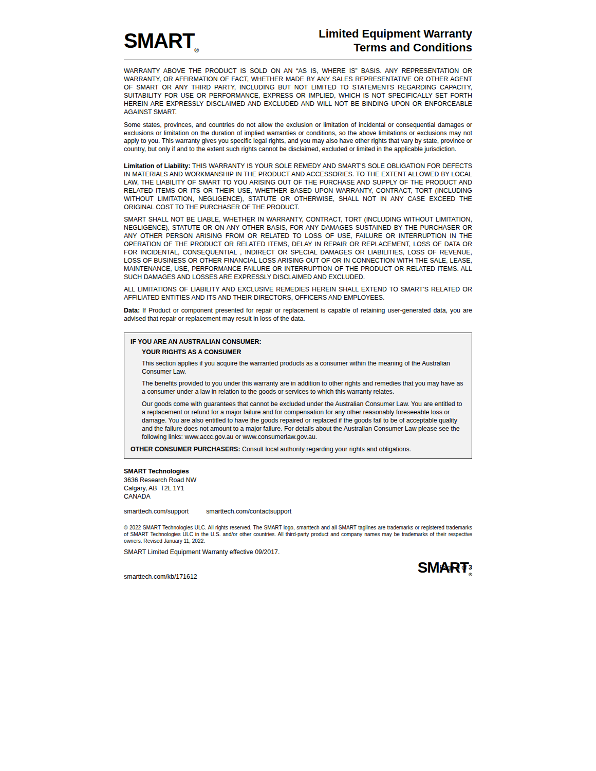SMART®
Limited Equipment Warranty
Terms and Conditions
WARRANTY ABOVE THE PRODUCT IS SOLD ON AN “AS IS, WHERE IS” BASIS. ANY REPRESENTATION OR WARRANTY, OR AFFIRMATION OF FACT, WHETHER MADE BY ANY SALES REPRESENTATIVE OR OTHER AGENT OF SMART OR ANY THIRD PARTY, INCLUDING BUT NOT LIMITED TO STATEMENTS REGARDING CAPACITY, SUITABILITY FOR USE OR PERFORMANCE, EXPRESS OR IMPLIED, WHICH IS NOT SPECIFICALLY SET FORTH HEREIN ARE EXPRESSLY DISCLAIMED AND EXCLUDED AND WILL NOT BE BINDING UPON OR ENFORCEABLE AGAINST SMART.
Some states, provinces, and countries do not allow the exclusion or limitation of incidental or consequential damages or exclusions or limitation on the duration of implied warranties or conditions, so the above limitations or exclusions may not apply to you. This warranty gives you specific legal rights, and you may also have other rights that vary by state, province or country, but only if and to the extent such rights cannot be disclaimed, excluded or limited in the applicable jurisdiction.
Limitation of Liability: THIS WARRANTY IS YOUR SOLE REMEDY AND SMART’S SOLE OBLIGATION FOR DEFECTS IN MATERIALS AND WORKMANSHIP IN THE PRODUCT AND ACCESSORIES. TO THE EXTENT ALLOWED BY LOCAL LAW, THE LIABILITY OF SMART TO YOU ARISING OUT OF THE PURCHASE AND SUPPLY OF THE PRODUCT AND RELATED ITEMS OR ITS OR THEIR USE, WHETHER BASED UPON WARRANTY, CONTRACT, TORT (INCLUDING WITHOUT LIMITATION, NEGLIGENCE), STATUTE OR OTHERWISE, SHALL NOT IN ANY CASE EXCEED THE ORIGINAL COST TO THE PURCHASER OF THE PRODUCT.
SMART SHALL NOT BE LIABLE, WHETHER IN WARRANTY, CONTRACT, TORT (INCLUDING WITHOUT LIMITATION, NEGLIGENCE), STATUTE OR ON ANY OTHER BASIS, FOR ANY DAMAGES SUSTAINED BY THE PURCHASER OR ANY OTHER PERSON ARISING FROM OR RELATED TO LOSS OF USE, FAILURE OR INTERRUPTION IN THE OPERATION OF THE PRODUCT OR RELATED ITEMS, DELAY IN REPAIR OR REPLACEMENT, LOSS OF DATA OR FOR INCIDENTAL, CONSEQUENTIAL , INDIRECT OR SPECIAL DAMAGES OR LIABILITIES, LOSS OF REVENUE, LOSS OF BUSINESS OR OTHER FINANCIAL LOSS ARISING OUT OF OR IN CONNECTION WITH THE SALE, LEASE, MAINTENANCE, USE, PERFORMANCE FAILURE OR INTERRUPTION OF THE PRODUCT OR RELATED ITEMS. ALL SUCH DAMAGES AND LOSSES ARE EXPRESSLY DISCLAIMED AND EXCLUDED.
ALL LIMITATIONS OF LIABILITY AND EXCLUSIVE REMEDIES HEREIN SHALL EXTEND TO SMART’S RELATED OR AFFILIATED ENTITIES AND ITS AND THEIR DIRECTORS, OFFICERS AND EMPLOYEES.
Data: If Product or component presented for repair or replacement is capable of retaining user-generated data, you are advised that repair or replacement may result in loss of the data.
IF YOU ARE AN AUSTRALIAN CONSUMER:
YOUR RIGHTS AS A CONSUMER
This section applies if you acquire the warranted products as a consumer within the meaning of the Australian Consumer Law.
The benefits provided to you under this warranty are in addition to other rights and remedies that you may have as a consumer under a law in relation to the goods or services to which this warranty relates.
Our goods come with guarantees that cannot be excluded under the Australian Consumer Law. You are entitled to a replacement or refund for a major failure and for compensation for any other reasonably foreseeable loss or damage. You are also entitled to have the goods repaired or replaced if the goods fail to be of acceptable quality and the failure does not amount to a major failure. For details about the Australian Consumer Law please see the following links: www.accc.gov.au or www.consumerlaw.gov.au.
OTHER CONSUMER PURCHASERS: Consult local authority regarding your rights and obligations.
SMART Technologies
3636 Research Road NW
Calgary, AB T2L 1Y1
CANADA
smarttech.com/support smarttech.com/contactsupport
© 2022 SMART Technologies ULC. All rights reserved. The SMART logo, smarttech and all SMART taglines are trademarks or registered trademarks of SMART Technologies ULC in the U.S. and/or other countries. All third-party product and company names may be trademarks of their respective owners. Revised January 11, 2022.
SMART Limited Equipment Warranty effective 09/2017.
SMART®
Page 3 of 3
smarttech.com/kb/171612